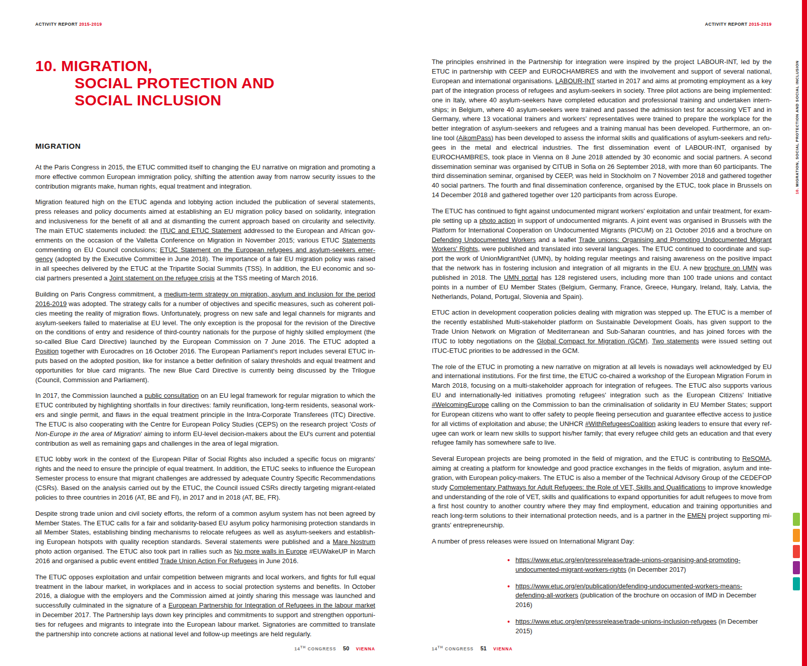ACTIVITY REPORT 2015-2019
10. Migration, Social Protection and Social Inclusion
Migration
At the Paris Congress in 2015, the ETUC committed itself to changing the EU narrative on migration and promoting a more effective common European immigration policy, shifting the attention away from narrow security issues to the contribution migrants make, human rights, equal treatment and integration.
Migration featured high on the ETUC agenda and lobbying action included the publication of several statements, press releases and policy documents aimed at establishing an EU migration policy based on solidarity, integration and inclusiveness for the benefit of all and at dismantling the current approach based on circularity and selectivity. The main ETUC statements included: the ITUC and ETUC Statement addressed to the European and African governments on the occasion of the Valletta Conference on Migration in November 2015; various ETUC Statements commenting on EU Council conclusions; ETUC Statement on the European refugees and asylum-seekers emergency (adopted by the Executive Committee in June 2018). The importance of a fair EU migration policy was raised in all speeches delivered by the ETUC at the Tripartite Social Summits (TSS). In addition, the EU economic and social partners presented a Joint statement on the refugee crisis at the TSS meeting of March 2016.
Building on Paris Congress commitment, a medium-term strategy on migration, asylum and inclusion for the period 2016-2019 was adopted. The strategy calls for a number of objectives and specific measures, such as coherent policies meeting the reality of migration flows. Unfortunately, progress on new safe and legal channels for migrants and asylum-seekers failed to materialise at EU level. The only exception is the proposal for the revision of the Directive on the conditions of entry and residence of third-country nationals for the purpose of highly skilled employment (the so-called Blue Card Directive) launched by the European Commission on 7 June 2016. The ETUC adopted a Position together with Eurocadres on 16 October 2016. The European Parliament's report includes several ETUC inputs based on the adopted position, like for instance a better definition of salary thresholds and equal treatment and opportunities for blue card migrants. The new Blue Card Directive is currently being discussed by the Trilogue (Council, Commission and Parliament).
In 2017, the Commission launched a public consultation on an EU legal framework for regular migration to which the ETUC contributed by highlighting shortfalls in four directives: family reunification, long-term residents, seasonal workers and single permit, and flaws in the equal treatment principle in the Intra-Corporate Transferees (ITC) Directive. The ETUC is also cooperating with the Centre for European Policy Studies (CEPS) on the research project 'Costs of Non-Europe in the area of Migration' aiming to inform EU-level decision-makers about the EU's current and potential contribution as well as remaining gaps and challenges in the area of legal migration.
ETUC lobby work in the context of the European Pillar of Social Rights also included a specific focus on migrants' rights and the need to ensure the principle of equal treatment. In addition, the ETUC seeks to influence the European Semester process to ensure that migrant challenges are addressed by adequate Country Specific Recommendations (CSRs). Based on the analysis carried out by the ETUC, the Council issued CSRs directly targeting migrant-related policies to three countries in 2016 (AT, BE and FI), in 2017 and in 2018 (AT, BE, FR).
Despite strong trade union and civil society efforts, the reform of a common asylum system has not been agreed by Member States. The ETUC calls for a fair and solidarity-based EU asylum policy harmonising protection standards in all Member States, establishing binding mechanisms to relocate refugees as well as asylum-seekers and establishing European hotspots with quality reception standards. Several statements were published and a Mare Nostrum photo action organised. The ETUC also took part in rallies such as No more walls in Europe #EUWakeUP in March 2016 and organised a public event entitled Trade Union Action For Refugees in June 2016.
The ETUC opposes exploitation and unfair competition between migrants and local workers, and fights for full equal treatment in the labour market, in workplaces and in access to social protection systems and benefits. In October 2016, a dialogue with the employers and the Commission aimed at jointly sharing this message was launched and successfully culminated in the signature of a European Partnership for Integration of Refugees in the labour market in December 2017. The Partnership lays down key principles and commitments to support and strengthen opportunities for refugees and migrants to integrate into the European labour market. Signatories are committed to translate the partnership into concrete actions at national level and follow-up meetings are held regularly.
14th CONGRESS 50 VIENNA
ACTIVITY REPORT 2015-2019
The principles enshrined in the Partnership for integration were inspired by the project LABOUR-INT, led by the ETUC in partnership with CEEP and EUROCHAMBRES and with the involvement and support of several national, European and international organisations. LABOUR-INT started in 2017 and aims at promoting employment as a key part of the integration process of refugees and asylum-seekers in society. Three pilot actions are being implemented: one in Italy, where 40 asylum-seekers have completed education and professional training and undertaken internships; in Belgium, where 40 asylum-seekers were trained and passed the admission test for accessing VET and in Germany, where 13 vocational trainers and workers' representatives were trained to prepare the workplace for the better integration of asylum-seekers and refugees and a training manual has been developed. Furthermore, an online tool (AikomPass) has been developed to assess the informal skills and qualifications of asylum-seekers and refugees in the metal and electrical industries. The first dissemination event of LABOUR-INT, organised by EUROCHAMBRES, took place in Vienna on 8 June 2018 attended by 30 economic and social partners. A second dissemination seminar was organised by CITUB in Sofia on 26 September 2018, with more than 60 participants. The third dissemination seminar, organised by CEEP, was held in Stockholm on 7 November 2018 and gathered together 40 social partners. The fourth and final dissemination conference, organised by the ETUC, took place in Brussels on 14 December 2018 and gathered together over 120 participants from across Europe.
The ETUC has continued to fight against undocumented migrant workers' exploitation and unfair treatment, for example setting up a photo action in support of undocumented migrants. A joint event was organised in Brussels with the Platform for International Cooperation on Undocumented Migrants (PICUM) on 21 October 2016 and a brochure on Defending Undocumented Workers and a leaflet Trade unions: Organising and Promoting Undocumented Migrant Workers' Rights, were published and translated into several languages. The ETUC continued to coordinate and support the work of UnionMigrantNet (UMN), by holding regular meetings and raising awareness on the positive impact that the network has in fostering inclusion and integration of all migrants in the EU. A new brochure on UMN was published in 2018. The UMN portal has 128 registered users, including more than 100 trade unions and contact points in a number of EU Member States (Belgium, Germany, France, Greece, Hungary, Ireland, Italy, Latvia, the Netherlands, Poland, Portugal, Slovenia and Spain).
ETUC action in development cooperation policies dealing with migration was stepped up. The ETUC is a member of the recently established Multi-stakeholder platform on Sustainable Development Goals, has given support to the Trade Union Network on Migration of Mediterranean and Sub-Saharan countries, and has joined forces with the ITUC to lobby negotiations on the Global Compact for Migration (GCM). Two statements were issued setting out ITUC-ETUC priorities to be addressed in the GCM.
The role of the ETUC in promoting a new narrative on migration at all levels is nowadays well acknowledged by EU and international institutions. For the first time, the ETUC co-chaired a workshop of the European Migration Forum in March 2018, focusing on a multi-stakeholder approach for integration of refugees. The ETUC also supports various EU and internationally-led initiatives promoting refugees' integration such as the European Citizens' Initiative #WelcomingEurope calling on the Commission to ban the criminalisation of solidarity in EU Member States; support for European citizens who want to offer safety to people fleeing persecution and guarantee effective access to justice for all victims of exploitation and abuse; the UNHCR #WithRefugeesCoalition asking leaders to ensure that every refugee can work or learn new skills to support his/her family; that every refugee child gets an education and that every refugee family has somewhere safe to live.
Several European projects are being promoted in the field of migration, and the ETUC is contributing to ReSOMA, aiming at creating a platform for knowledge and good practice exchanges in the fields of migration, asylum and integration, with European policy-makers. The ETUC is also a member of the Technical Advisory Group of the CEDEFOP study Complementary Pathways for Adult Refugees: the Role of VET, Skills and Qualifications to improve knowledge and understanding of the role of VET, skills and qualifications to expand opportunities for adult refugees to move from a first host country to another country where they may find employment, education and training opportunities and reach long-term solutions to their international protection needs, and is a partner in the EMEN project supporting migrants' entrepreneurship.
A number of press releases were issued on International Migrant Day:
https://www.etuc.org/en/pressrelease/trade-unions-organising-and-promoting-undocumented-migrant-workers-rights (in December 2017)
https://www.etuc.org/en/publication/defending-undocumented-workers-means-defending-all-workers (publication of the brochure on occasion of IMD in December 2016)
https://www.etuc.org/en/pressrelease/trade-unions-inclusion-refugees (in December 2015)
14th CONGRESS 51 VIENNA
10. MIGRATION, SOCIAL PROTECTION AND SOCIAL INCLUSION